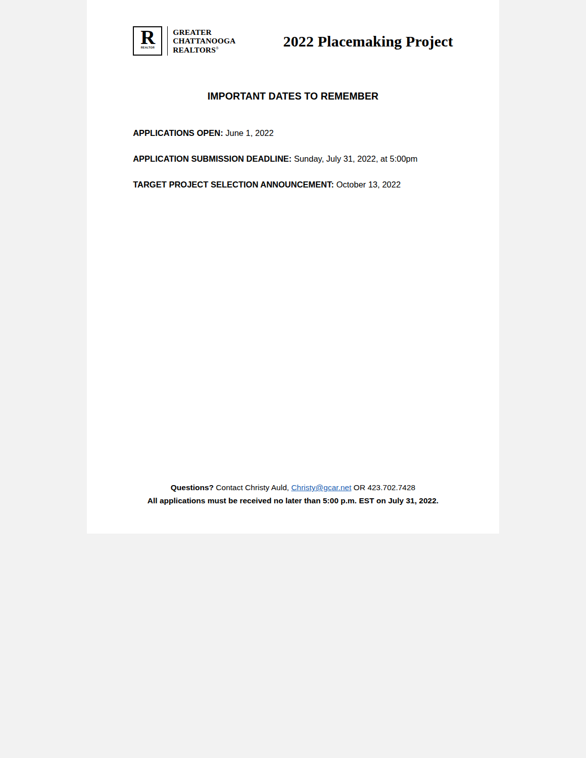R
REALTOR
GREATER CHATTANOOGA REALTORS®
2022 Placemaking Project
IMPORTANT DATES TO REMEMBER
APPLICATIONS OPEN: June 1, 2022
APPLICATION SUBMISSION DEADLINE: Sunday, July 31, 2022, at 5:00pm
TARGET PROJECT SELECTION ANNOUNCEMENT: October 13, 2022
Questions? Contact Christy Auld, Christy@gcar.net OR 423.702.7428
All applications must be received no later than 5:00 p.m. EST on July 31, 2022.